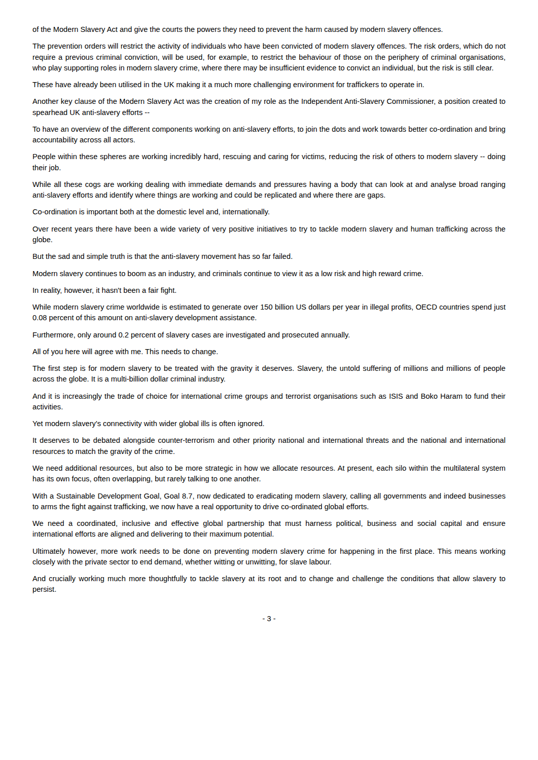of the Modern Slavery Act and give the courts the powers they need to prevent the harm caused by modern slavery offences.
The prevention orders will restrict the activity of individuals who have been convicted of modern slavery offences. The risk orders, which do not require a previous criminal conviction, will be used, for example, to restrict the behaviour of those on the periphery of criminal organisations, who play supporting roles in modern slavery crime, where there may be insufficient evidence to convict an individual, but the risk is still clear.
These have already been utilised in the UK making it a much more challenging environment for traffickers to operate in.
Another key clause of the Modern Slavery Act was the creation of my role as the Independent Anti-Slavery Commissioner, a position created to spearhead UK anti-slavery efforts --
To have an overview of the different components working on anti-slavery efforts, to join the dots and work towards better co-ordination and bring accountability across all actors.
People within these spheres are working incredibly hard, rescuing and caring for victims, reducing the risk of others to modern slavery -- doing their job.
While all these cogs are working dealing with immediate demands and pressures having a body that can look at and analyse broad ranging anti-slavery efforts and identify where things are working and could be replicated and where there are gaps.
Co-ordination is important both at the domestic level and, internationally.
Over recent years there have been a wide variety of very positive initiatives to try to tackle modern slavery and human trafficking across the globe.
But the sad and simple truth is that the anti-slavery movement has so far failed.
Modern slavery continues to boom as an industry, and criminals continue to view it as a low risk and high reward crime.
In reality, however, it hasn't been a fair fight.
While modern slavery crime worldwide is estimated to generate over 150 billion US dollars per year in illegal profits, OECD countries spend just 0.08 percent of this amount on anti-slavery development assistance.
Furthermore, only around 0.2 percent of slavery cases are investigated and prosecuted annually.
All of you here will agree with me. This needs to change.
The first step is for modern slavery to be treated with the gravity it deserves. Slavery, the untold suffering of millions and millions of people across the globe. It is a multi-billion dollar criminal industry.
And it is increasingly the trade of choice for international crime groups and terrorist organisations such as ISIS and Boko Haram to fund their activities.
Yet modern slavery's connectivity with wider global ills is often ignored.
It deserves to be debated alongside counter-terrorism and other priority national and international threats and the national and international resources to match the gravity of the crime.
We need additional resources, but also to be more strategic in how we allocate resources. At present, each silo within the multilateral system has its own focus, often overlapping, but rarely talking to one another.
With a Sustainable Development Goal, Goal 8.7, now dedicated to eradicating modern slavery, calling all governments and indeed businesses to arms the fight against trafficking, we now have a real opportunity to drive co-ordinated global efforts.
We need a coordinated, inclusive and effective global partnership that must harness political, business and social capital and ensure international efforts are aligned and delivering to their maximum potential.
Ultimately however, more work needs to be done on preventing modern slavery crime for happening in the first place. This means working closely with the private sector to end demand, whether witting or unwitting, for slave labour.
And crucially working much more thoughtfully to tackle slavery at its root and to change and challenge the conditions that allow slavery to persist.
- 3 -